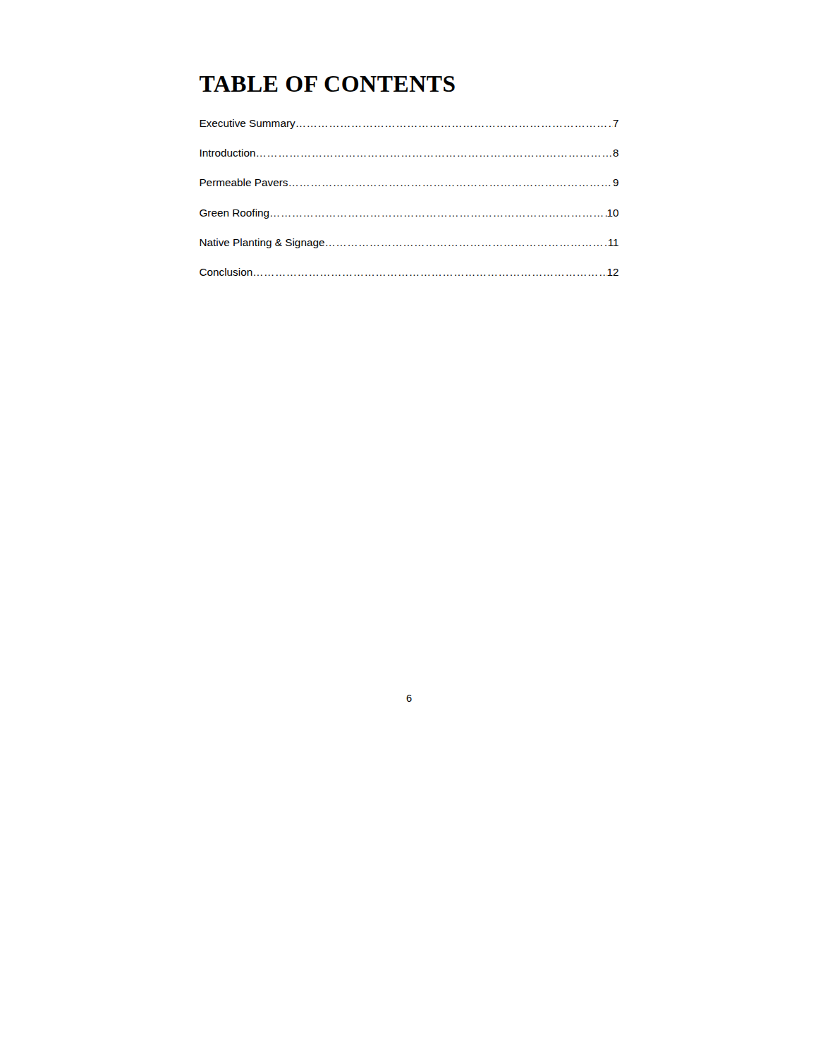TABLE OF CONTENTS
Executive Summary…………………………………………………………………………………………………………………7
Introduction……………………………………………………………………………………………………………………………8
Permeable Pavers…………………………………………………………………………………………………………………9
Green Roofing…………………………………………………………………………………………………………………………10
Native Planting & Signage…………………………………………………………………………………………………. 11
Conclusion……………………………………………………………………………………………………………………………12
6